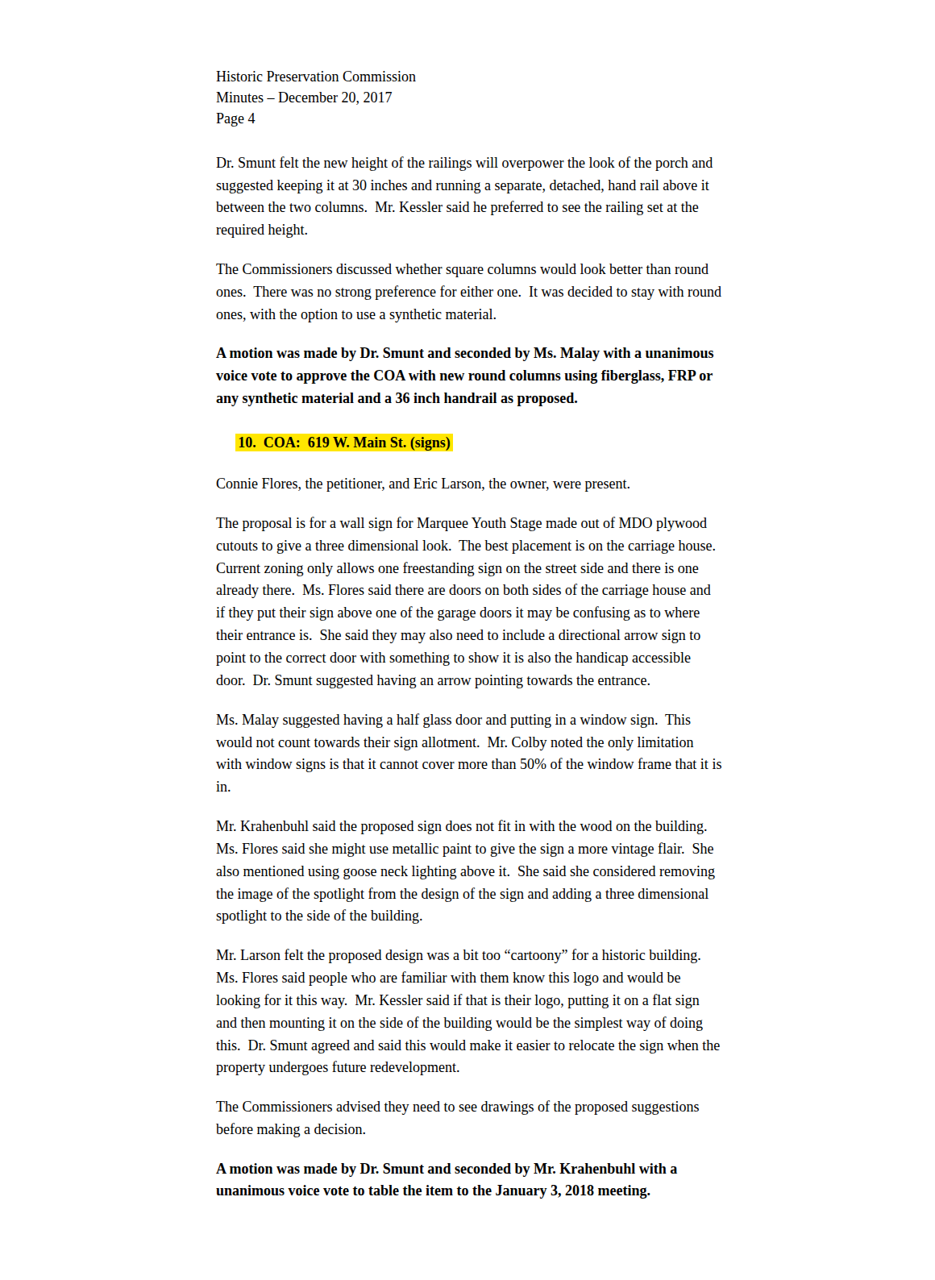Historic Preservation Commission
Minutes – December 20, 2017
Page 4
Dr. Smunt felt the new height of the railings will overpower the look of the porch and suggested keeping it at 30 inches and running a separate, detached, hand rail above it between the two columns. Mr. Kessler said he preferred to see the railing set at the required height.
The Commissioners discussed whether square columns would look better than round ones. There was no strong preference for either one. It was decided to stay with round ones, with the option to use a synthetic material.
A motion was made by Dr. Smunt and seconded by Ms. Malay with a unanimous voice vote to approve the COA with new round columns using fiberglass, FRP or any synthetic material and a 36 inch handrail as proposed.
10. COA: 619 W. Main St. (signs)
Connie Flores, the petitioner, and Eric Larson, the owner, were present.
The proposal is for a wall sign for Marquee Youth Stage made out of MDO plywood cutouts to give a three dimensional look. The best placement is on the carriage house. Current zoning only allows one freestanding sign on the street side and there is one already there. Ms. Flores said there are doors on both sides of the carriage house and if they put their sign above one of the garage doors it may be confusing as to where their entrance is. She said they may also need to include a directional arrow sign to point to the correct door with something to show it is also the handicap accessible door. Dr. Smunt suggested having an arrow pointing towards the entrance.
Ms. Malay suggested having a half glass door and putting in a window sign. This would not count towards their sign allotment. Mr. Colby noted the only limitation with window signs is that it cannot cover more than 50% of the window frame that it is in.
Mr. Krahenbuhl said the proposed sign does not fit in with the wood on the building. Ms. Flores said she might use metallic paint to give the sign a more vintage flair. She also mentioned using goose neck lighting above it. She said she considered removing the image of the spotlight from the design of the sign and adding a three dimensional spotlight to the side of the building.
Mr. Larson felt the proposed design was a bit too “cartoony” for a historic building. Ms. Flores said people who are familiar with them know this logo and would be looking for it this way. Mr. Kessler said if that is their logo, putting it on a flat sign and then mounting it on the side of the building would be the simplest way of doing this. Dr. Smunt agreed and said this would make it easier to relocate the sign when the property undergoes future redevelopment.
The Commissioners advised they need to see drawings of the proposed suggestions before making a decision.
A motion was made by Dr. Smunt and seconded by Mr. Krahenbuhl with a unanimous voice vote to table the item to the January 3, 2018 meeting.